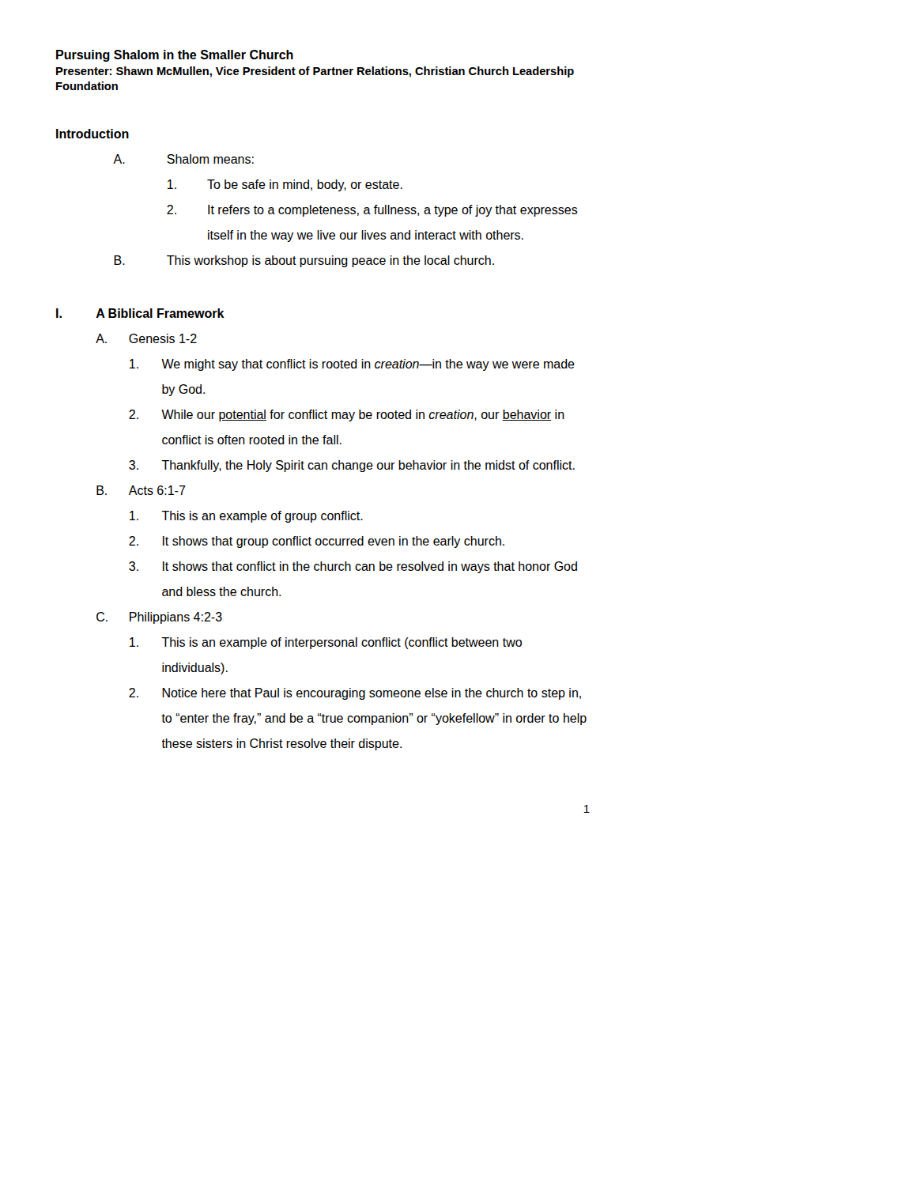Pursuing Shalom in the Smaller Church
Presenter: Shawn McMullen, Vice President of Partner Relations, Christian Church Leadership Foundation
Introduction
A. Shalom means:
1. To be safe in mind, body, or estate.
2. It refers to a completeness, a fullness, a type of joy that expresses itself in the way we live our lives and interact with others.
B. This workshop is about pursuing peace in the local church.
I. A Biblical Framework
A. Genesis 1-2
1. We might say that conflict is rooted in creation—in the way we were made by God.
2. While our potential for conflict may be rooted in creation, our behavior in conflict is often rooted in the fall.
3. Thankfully, the Holy Spirit can change our behavior in the midst of conflict.
B. Acts 6:1-7
1. This is an example of group conflict.
2. It shows that group conflict occurred even in the early church.
3. It shows that conflict in the church can be resolved in ways that honor God and bless the church.
C. Philippians 4:2-3
1. This is an example of interpersonal conflict (conflict between two individuals).
2. Notice here that Paul is encouraging someone else in the church to step in, to “enter the fray,” and be a “true companion” or “yokefellow” in order to help these sisters in Christ resolve their dispute.
1